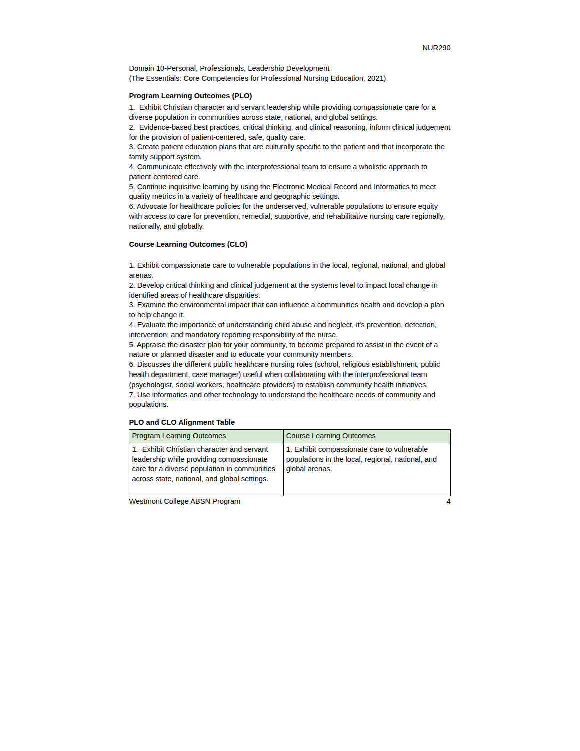NUR290
Domain 10-Personal, Professionals, Leadership Development
(The Essentials: Core Competencies for Professional Nursing Education, 2021)
Program Learning Outcomes (PLO)
1. Exhibit Christian character and servant leadership while providing compassionate care for a diverse population in communities across state, national, and global settings.
2. Evidence-based best practices, critical thinking, and clinical reasoning, inform clinical judgement for the provision of patient-centered, safe, quality care.
3. Create patient education plans that are culturally specific to the patient and that incorporate the family support system.
4. Communicate effectively with the interprofessional team to ensure a wholistic approach to patient-centered care.
5. Continue inquisitive learning by using the Electronic Medical Record and Informatics to meet quality metrics in a variety of healthcare and geographic settings.
6. Advocate for healthcare policies for the underserved, vulnerable populations to ensure equity with access to care for prevention, remedial, supportive, and rehabilitative nursing care regionally, nationally, and globally.
Course Learning Outcomes (CLO)
1. Exhibit compassionate care to vulnerable populations in the local, regional, national, and global arenas.
2. Develop critical thinking and clinical judgement at the systems level to impact local change in identified areas of healthcare disparities.
3. Examine the environmental impact that can influence a communities health and develop a plan to help change it.
4. Evaluate the importance of understanding child abuse and neglect, it's prevention, detection, intervention, and mandatory reporting responsibility of the nurse.
5. Appraise the disaster plan for your community, to become prepared to assist in the event of a nature or planned disaster and to educate your community members.
6. Discusses the different public healthcare nursing roles (school, religious establishment, public health department, case manager) useful when collaborating with the interprofessional team (psychologist, social workers, healthcare providers) to establish community health initiatives.
7. Use informatics and other technology to understand the healthcare needs of community and populations.
PLO and CLO Alignment Table
| Program Learning Outcomes | Course Learning Outcomes |
| --- | --- |
| 1. Exhibit Christian character and servant leadership while providing compassionate care for a diverse population in communities across state, national, and global settings. | 1. Exhibit compassionate care to vulnerable populations in the local, regional, national, and global arenas. |
Westmont College ABSN Program 4